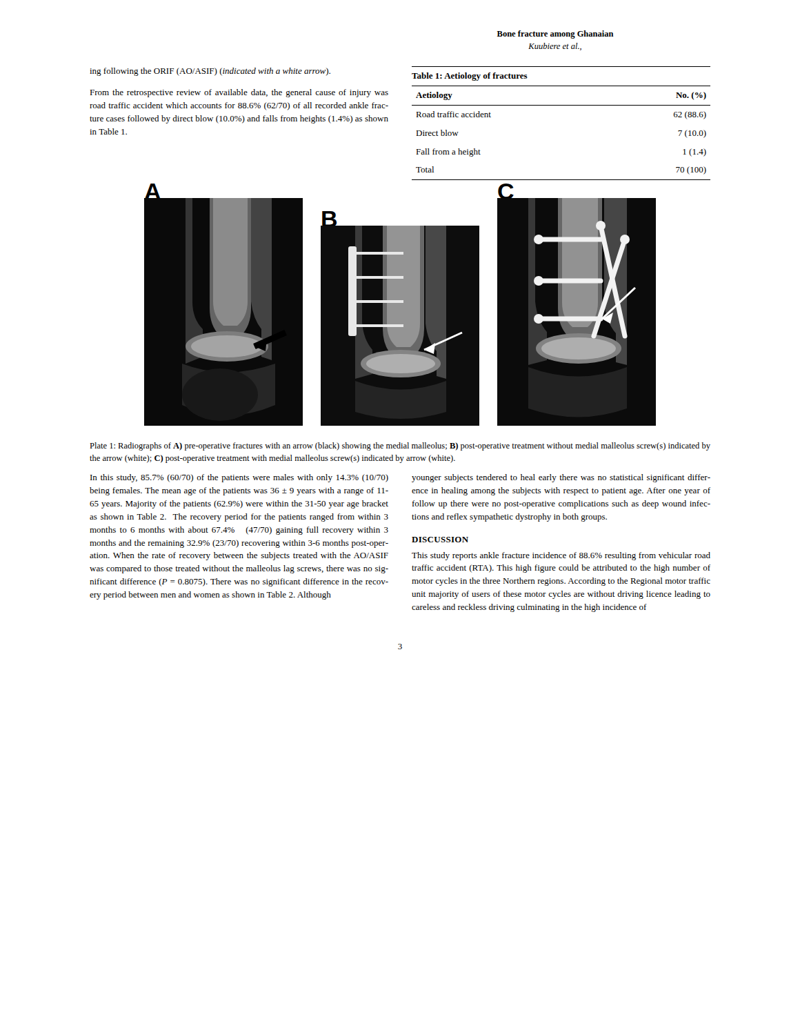Bone fracture among Ghanaian
Kuubiere et al.,
ing following the ORIF (AO/ASIF) (indicated with a white arrow).
From the retrospective review of available data, the general cause of injury was road traffic accident which accounts for 88.6% (62/70) of all recorded ankle fracture cases followed by direct blow (10.0%) and falls from heights (1.4%) as shown in Table 1.
Table 1: Aetiology of fractures
| Aetiology | No. (%) |
| --- | --- |
| Road traffic accident | 62 (88.6) |
| Direct blow | 7 (10.0) |
| Fall from a height | 1 (1.4) |
| Total | 70 (100) |
A
B
C
Plate 1: Radiographs of A) pre-operative fractures with an arrow (black) showing the medial malleolus; B) post-operative treatment without medial malleolus screw(s) indicated by the arrow (white); C) post-operative treatment with medial malleolus screw(s) indicated by arrow (white).
In this study, 85.7% (60/70) of the patients were males with only 14.3% (10/70) being females. The mean age of the patients was 36 ± 9 years with a range of 11-65 years. Majority of the patients (62.9%) were within the 31-50 year age bracket as shown in Table 2. The recovery period for the patients ranged from within 3 months to 6 months with about 67.4% (47/70) gaining full recovery within 3 months and the remaining 32.9% (23/70) recovering within 3-6 months post-operation. When the rate of recovery between the subjects treated with the AO/ASIF was compared to those treated without the malleolus lag screws, there was no significant difference (P = 0.8075). There was no significant difference in the recovery period between men and women as shown in Table 2. Although
younger subjects tendered to heal early there was no statistical significant difference in healing among the subjects with respect to patient age. After one year of follow up there were no post-operative complications such as deep wound infections and reflex sympathetic dystrophy in both groups.
Discussion
This study reports ankle fracture incidence of 88.6% resulting from vehicular road traffic accident (RTA). This high figure could be attributed to the high number of motor cycles in the three Northern regions. According to the Regional motor traffic unit majority of users of these motor cycles are without driving licence leading to careless and reckless driving culminating in the high incidence of
3